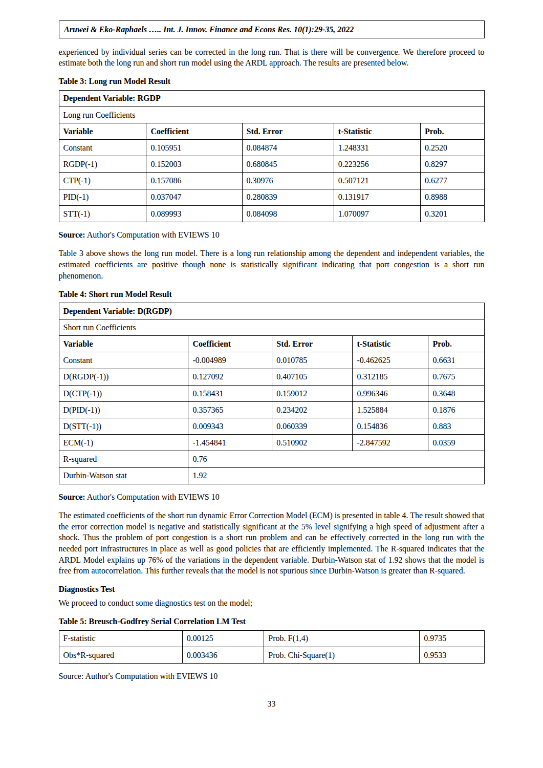Aruwei & Eko-Raphaels ….. Int. J. Innov. Finance and Econs Res. 10(1):29-35, 2022
experienced by individual series can be corrected in the long run. That is there will be convergence. We therefore proceed to estimate both the long run and short run model using the ARDL approach. The results are presented below.
Table 3: Long run Model Result
| Dependent Variable: RGDP |
| Long run Coefficients |
| Variable | Coefficient | Std. Error | t-Statistic | Prob. |
| Constant | 0.105951 | 0.084874 | 1.248331 | 0.2520 |
| RGDP(-1) | 0.152003 | 0.680845 | 0.223256 | 0.8297 |
| CTP(-1) | 0.157086 | 0.30976 | 0.507121 | 0.6277 |
| PID(-1) | 0.037047 | 0.280839 | 0.131917 | 0.8988 |
| STT(-1) | 0.089993 | 0.084098 | 1.070097 | 0.3201 |
Source: Author's Computation with EVIEWS 10
Table 3 above shows the long run model. There is a long run relationship among the dependent and independent variables, the estimated coefficients are positive though none is statistically significant indicating that port congestion is a short run phenomenon.
Table 4: Short run Model Result
| Dependent Variable: D(RGDP) |
| Short run Coefficients |
| Variable | Coefficient | Std. Error | t-Statistic | Prob. |
| Constant | -0.004989 | 0.010785 | -0.462625 | 0.6631 |
| D(RGDP(-1)) | 0.127092 | 0.407105 | 0.312185 | 0.7675 |
| D(CTP(-1)) | 0.158431 | 0.159012 | 0.996346 | 0.3648 |
| D(PID(-1)) | 0.357365 | 0.234202 | 1.525884 | 0.1876 |
| D(STT(-1)) | 0.009343 | 0.060339 | 0.154836 | 0.883 |
| ECM(-1) | -1.454841 | 0.510902 | -2.847592 | 0.0359 |
| R-squared | 0.76 |
| Durbin-Watson stat | 1.92 |
Source: Author's Computation with EVIEWS 10
The estimated coefficients of the short run dynamic Error Correction Model (ECM) is presented in table 4. The result showed that the error correction model is negative and statistically significant at the 5% level signifying a high speed of adjustment after a shock. Thus the problem of port congestion is a short run problem and can be effectively corrected in the long run with the needed port infrastructures in place as well as good policies that are efficiently implemented. The R-squared indicates that the ARDL Model explains up 76% of the variations in the dependent variable. Durbin-Watson stat of 1.92 shows that the model is free from autocorrelation. This further reveals that the model is not spurious since Durbin-Watson is greater than R-squared.
Diagnostics Test
We proceed to conduct some diagnostics test on the model;
Table 5: Breusch-Godfrey Serial Correlation LM Test
| F-statistic | 0.00125 | Prob. F(1,4) | 0.9735 |
| Obs*R-squared | 0.003436 | Prob. Chi-Square(1) | 0.9533 |
Source: Author's Computation with EVIEWS 10
33